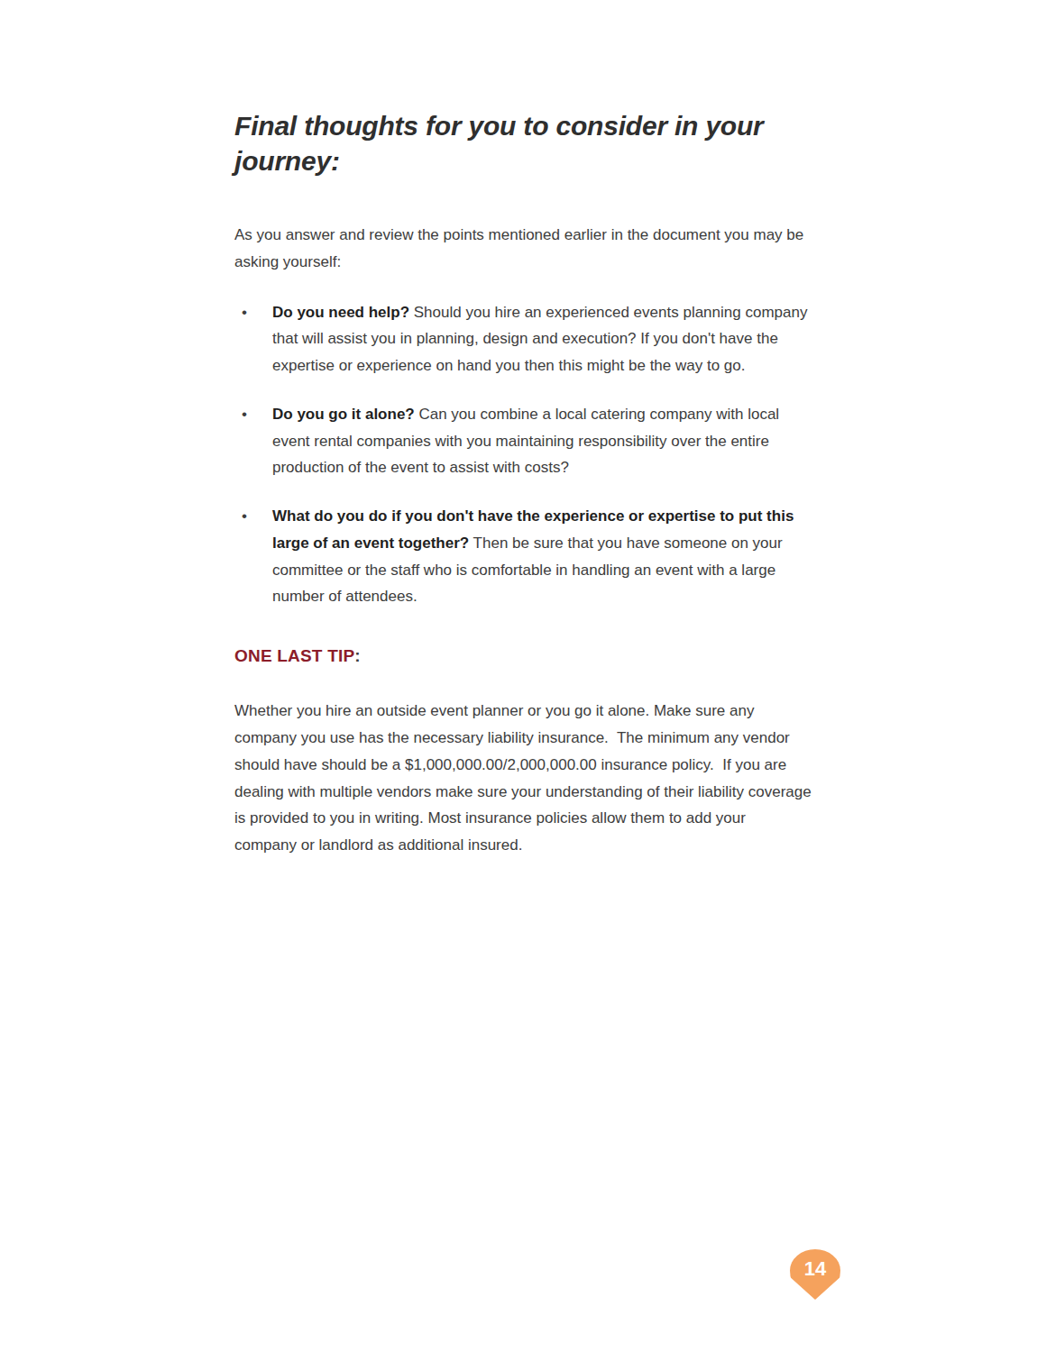Final thoughts for you to consider in your journey:
As you answer and review the points mentioned earlier in the document you may be asking yourself:
Do you need help? Should you hire an experienced events planning company that will assist you in planning, design and execution? If you don't have the expertise or experience on hand you then this might be the way to go.
Do you go it alone? Can you combine a local catering company with local event rental companies with you maintaining responsibility over the entire production of the event to assist with costs?
What do you do if you don't have the experience or expertise to put this large of an event together? Then be sure that you have someone on your committee or the staff who is comfortable in handling an event with a large number of attendees.
ONE LAST TIP:
Whether you hire an outside event planner or you go it alone. Make sure any company you use has the necessary liability insurance. The minimum any vendor should have should be a $1,000,000.00/2,000,000.00 insurance policy. If you are dealing with multiple vendors make sure your understanding of their liability coverage is provided to you in writing. Most insurance policies allow them to add your company or landlord as additional insured.
14